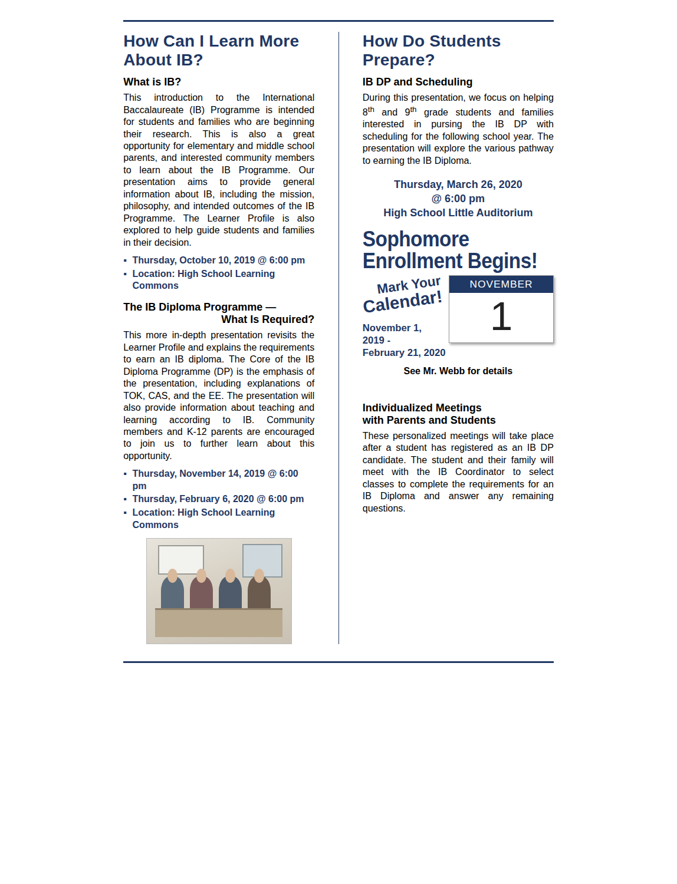How Can I Learn More About IB?
What is IB?
This introduction to the International Baccalaureate (IB) Programme is intended for students and families who are beginning their research. This is also a great opportunity for elementary and middle school parents, and interested community members to learn about the IB Programme. Our presentation aims to provide general information about IB, including the mission, philosophy, and intended outcomes of the IB Programme. The Learner Profile is also explored to help guide students and families in their decision.
Thursday, October 10, 2019 @ 6:00 pm
Location: High School Learning Commons
The IB Diploma Programme —What Is Required?
This more in-depth presentation revisits the Learner Profile and explains the requirements to earn an IB diploma. The Core of the IB Diploma Programme (DP) is the emphasis of the presentation, including explanations of TOK, CAS, and the EE. The presentation will also provide information about teaching and learning according to IB. Community members and K-12 parents are encouraged to join us to further learn about this opportunity.
Thursday, November 14, 2019 @ 6:00 pm
Thursday, February 6, 2020 @ 6:00 pm
Location: High School Learning Commons
How Do Students Prepare?
IB DP and Scheduling
During this presentation, we focus on helping 8th and 9th grade students and families interested in pursing the IB DP with scheduling for the following school year. The presentation will explore the various pathway to earning the IB Diploma.
Thursday, March 26, 2020
@ 6:00 pm
High School Little Auditorium
Sophomore Enrollment Begins!
Mark Your
Calendar!
November 1, 2019 -
February 21, 2020
NOVEMBER
1
See Mr. Webb for details
Individualized Meetings
with Parents and Students
These personalized meetings will take place after a student has registered as an IB DP candidate. The student and their family will meet with the IB Coordinator to select classes to complete the requirements for an IB Diploma and answer any remaining questions.